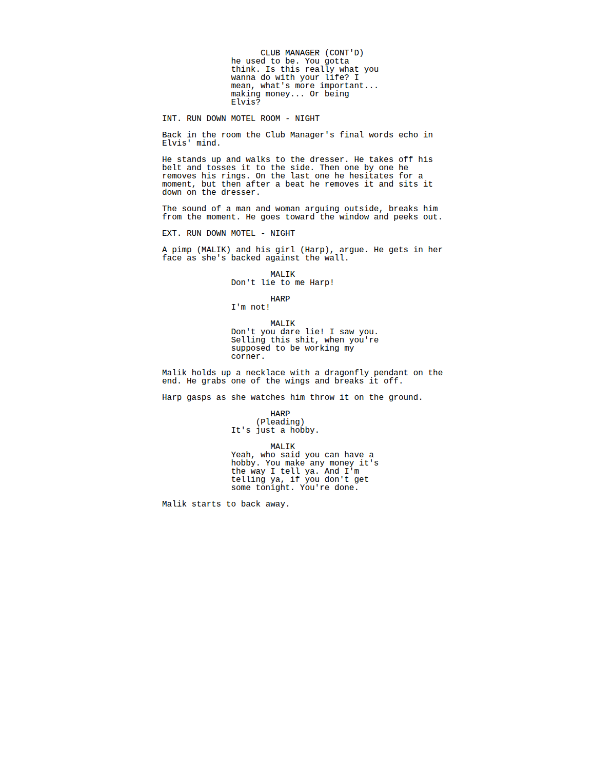CLUB MANAGER (CONT'D)
he used to be. You gotta think. Is this really what you wanna do with your life? I mean, what's more important... making money... Or being Elvis?
INT. RUN DOWN MOTEL ROOM - NIGHT
Back in the room the Club Manager's final words echo in Elvis' mind.
He stands up and walks to the dresser. He takes off his belt and tosses it to the side. Then one by one he removes his rings. On the last one he hesitates for a moment, but then after a beat he removes it and sits it down on the dresser.
The sound of a man and woman arguing outside, breaks him from the moment. He goes toward the window and peeks out.
EXT. RUN DOWN MOTEL - NIGHT
A pimp (MALIK) and his girl (Harp), argue. He gets in her face as she's backed against the wall.
MALIK
Don't lie to me Harp!
HARP
I'm not!
MALIK
Don't you dare lie! I saw you. Selling this shit, when you're supposed to be working my corner.
Malik holds up a necklace with a dragonfly pendant on the end. He grabs one of the wings and breaks it off.
Harp gasps as she watches him throw it on the ground.
HARP
(Pleading)
It's just a hobby.
MALIK
Yeah, who said you can have a hobby. You make any money it's the way I tell ya. And I'm telling ya, if you don't get some tonight. You're done.
Malik starts to back away.